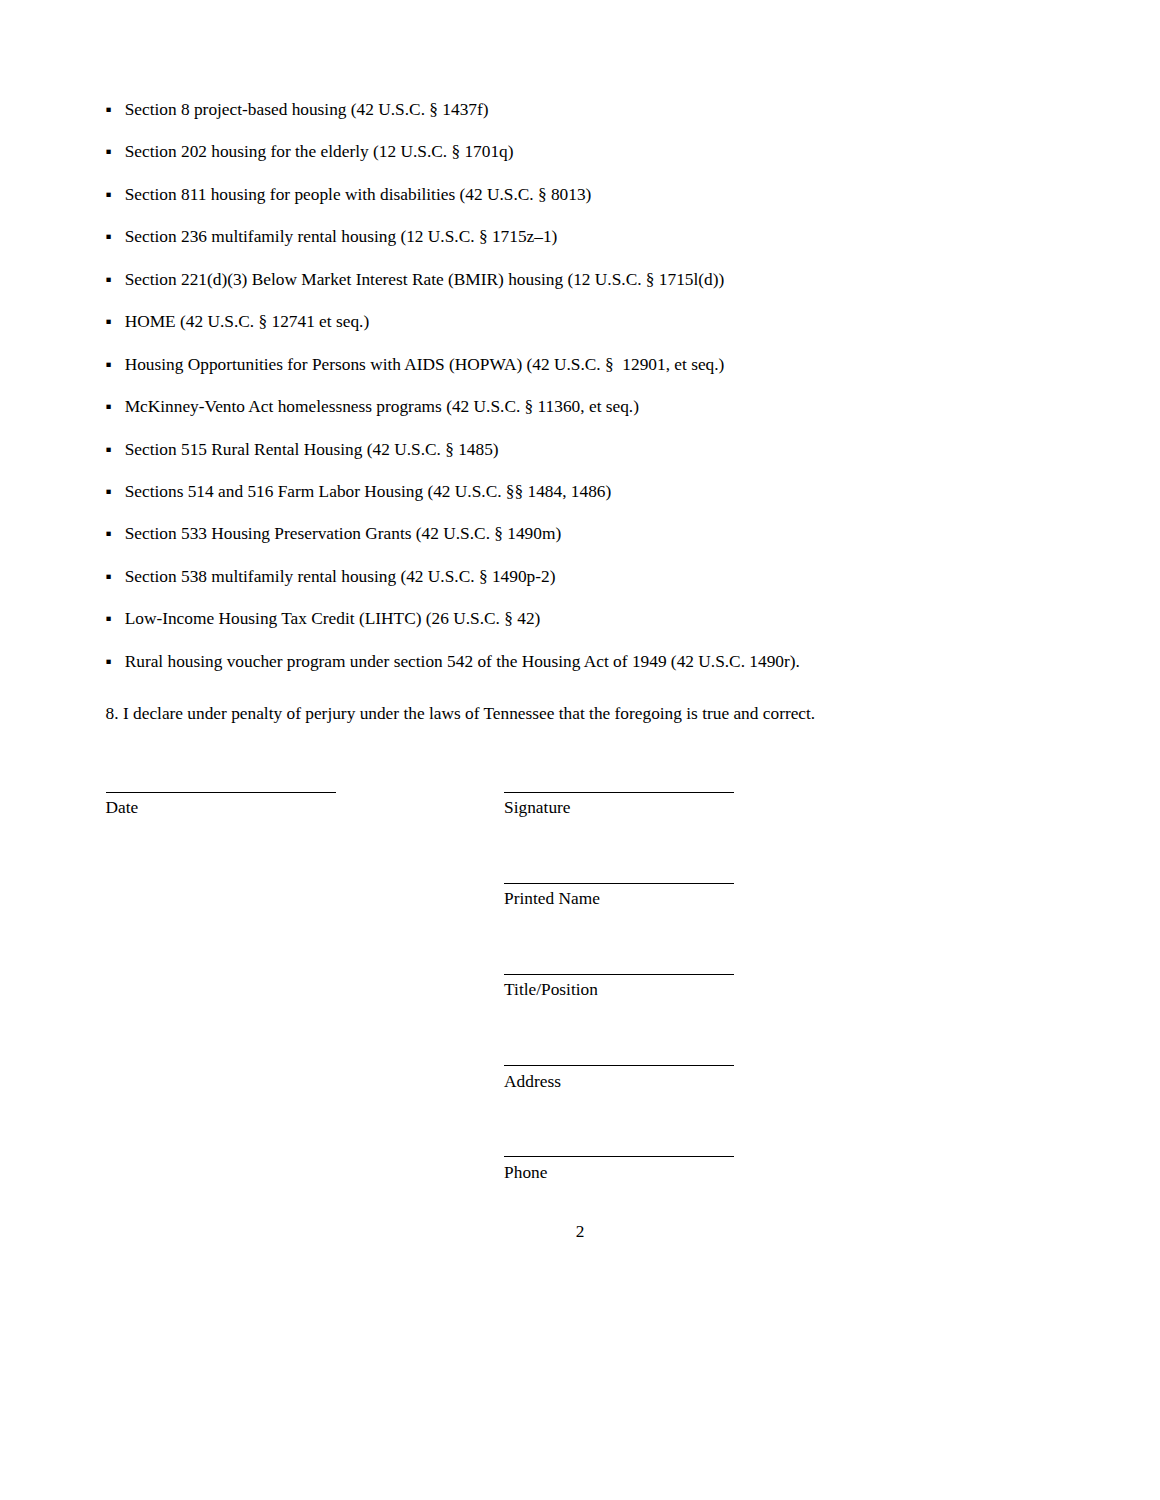Section 8 project-based housing (42 U.S.C. § 1437f)
Section 202 housing for the elderly (12 U.S.C. § 1701q)
Section 811 housing for people with disabilities (42 U.S.C. § 8013)
Section 236 multifamily rental housing (12 U.S.C. § 1715z–1)
Section 221(d)(3) Below Market Interest Rate (BMIR) housing (12 U.S.C. § 1715l(d))
HOME (42 U.S.C. § 12741 et seq.)
Housing Opportunities for Persons with AIDS (HOPWA) (42 U.S.C. § 12901, et seq.)
McKinney-Vento Act homelessness programs (42 U.S.C. § 11360, et seq.)
Section 515 Rural Rental Housing (42 U.S.C. § 1485)
Sections 514 and 516 Farm Labor Housing (42 U.S.C. §§ 1484, 1486)
Section 533 Housing Preservation Grants (42 U.S.C. § 1490m)
Section 538 multifamily rental housing (42 U.S.C. § 1490p-2)
Low-Income Housing Tax Credit (LIHTC) (26 U.S.C. § 42)
Rural housing voucher program under section 542 of the Housing Act of 1949 (42 U.S.C. 1490r).
8. I declare under penalty of perjury under the laws of Tennessee that the foregoing is true and correct.
| Date | Signature Printed Name Title/Position Address Phone |
2